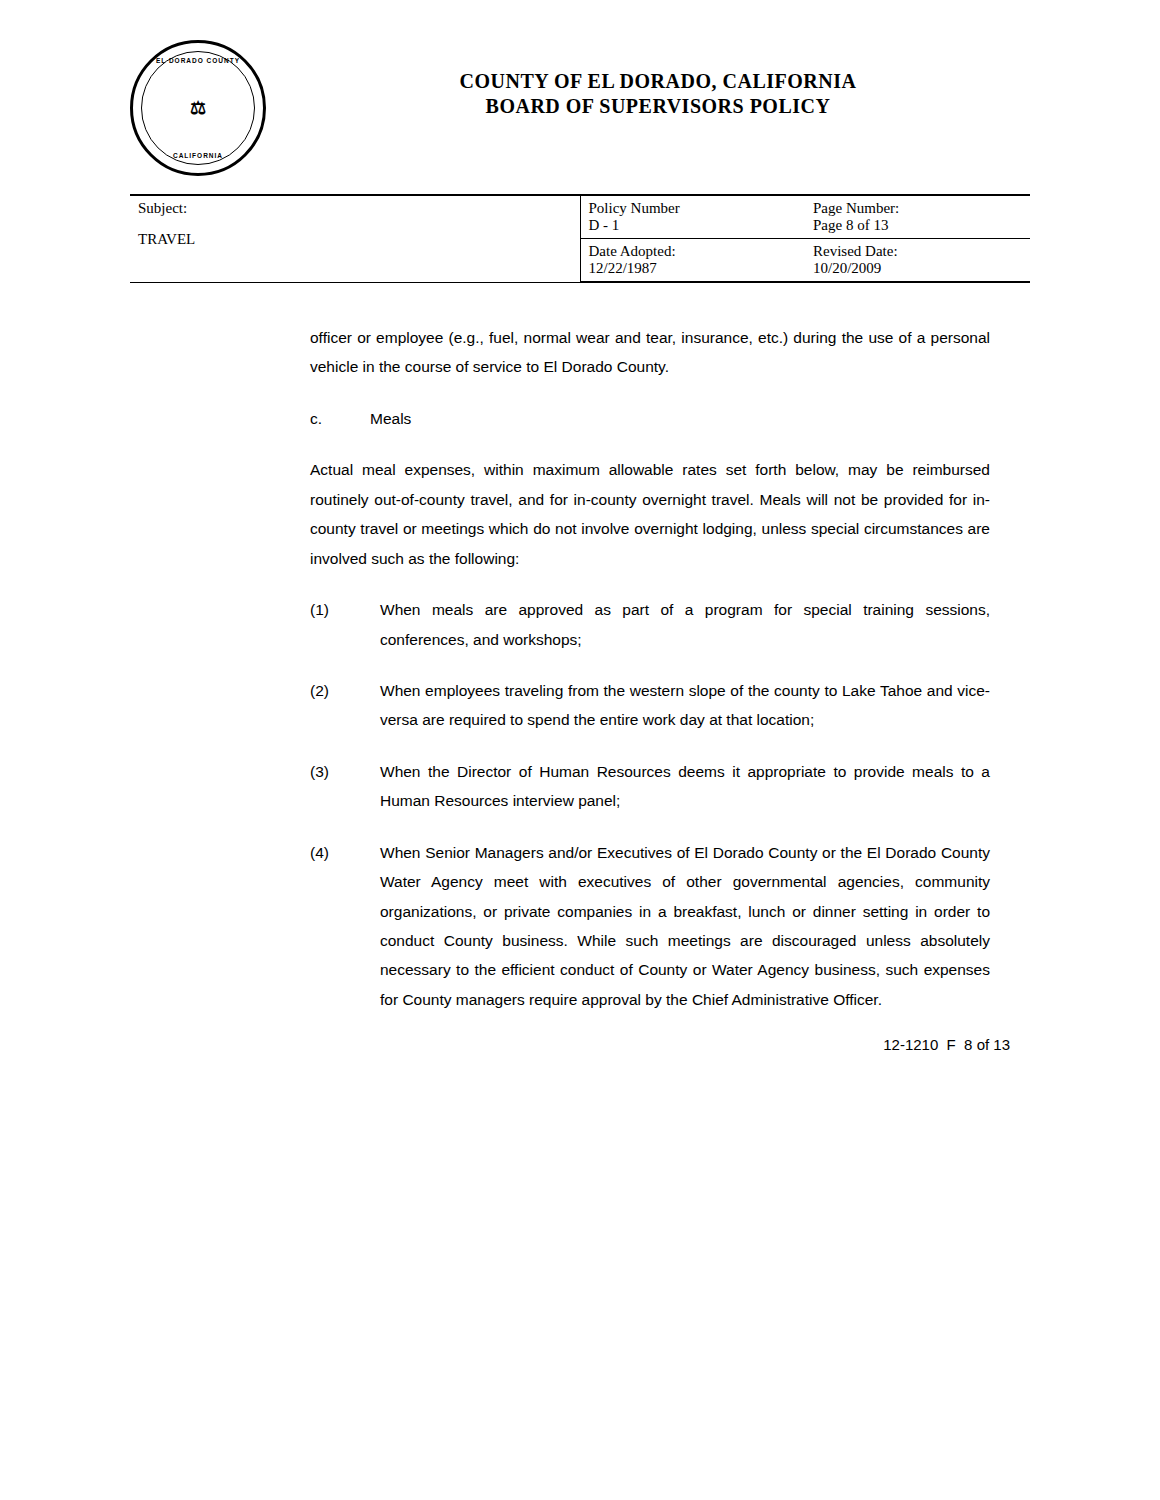EL DORADO COUNTY
⚖
CALIFORNIA
COUNTY OF EL DORADO, CALIFORNIA
BOARD OF SUPERVISORS POLICY
| Subject: TRAVEL | Policy Number D - 1 | Page Number: Page 8 of 13 |
| Date Adopted: 12/22/1987 | Revised Date: 10/20/2009 |
officer or employee (e.g., fuel, normal wear and tear, insurance, etc.) during the use of a personal vehicle in the course of service to El Dorado County.
c.
Meals
Actual meal expenses, within maximum allowable rates set forth below, may be reimbursed routinely out-of-county travel, and for in-county overnight travel. Meals will not be provided for in-county travel or meetings which do not involve overnight lodging, unless special circumstances are involved such as the following:
(1)
When meals are approved as part of a program for special training sessions, conferences, and workshops;
(2)
When employees traveling from the western slope of the county to Lake Tahoe and vice-versa are required to spend the entire work day at that location;
(3)
When the Director of Human Resources deems it appropriate to provide meals to a Human Resources interview panel;
(4)
When Senior Managers and/or Executives of El Dorado County or the El Dorado County Water Agency meet with executives of other governmental agencies, community organizations, or private companies in a breakfast, lunch or dinner setting in order to conduct County business. While such meetings are discouraged unless absolutely necessary to the efficient conduct of County or Water Agency business, such expenses for County managers require approval by the Chief Administrative Officer.
12-1210 F 8 of 13